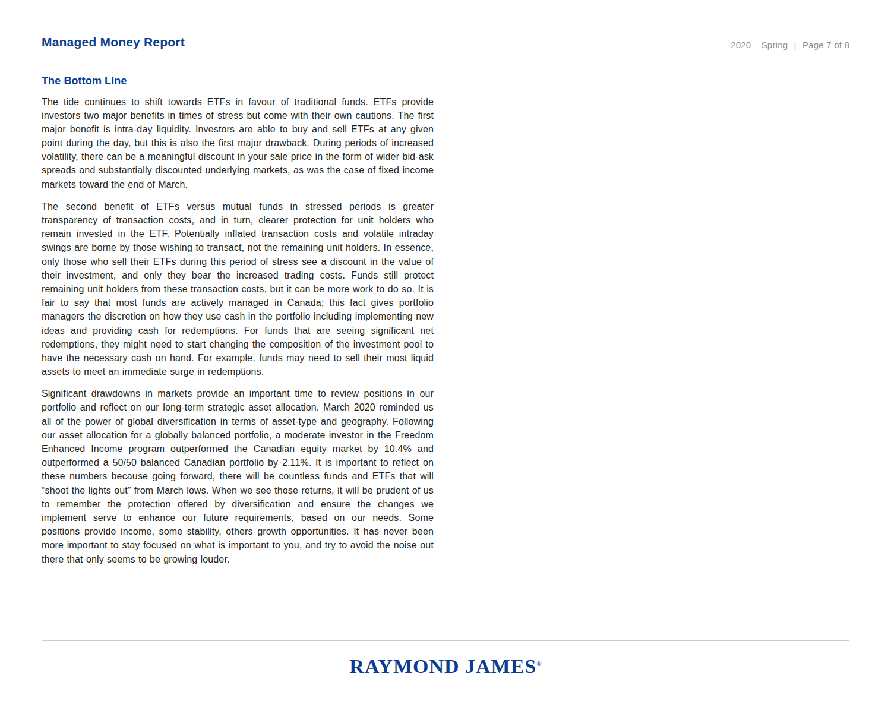Managed Money Report
2020 – Spring | Page 7 of 8
The Bottom Line
The tide continues to shift towards ETFs in favour of traditional funds. ETFs provide investors two major benefits in times of stress but come with their own cautions. The first major benefit is intra-day liquidity. Investors are able to buy and sell ETFs at any given point during the day, but this is also the first major drawback. During periods of increased volatility, there can be a meaningful discount in your sale price in the form of wider bid-ask spreads and substantially discounted underlying markets, as was the case of fixed income markets toward the end of March.
The second benefit of ETFs versus mutual funds in stressed periods is greater transparency of transaction costs, and in turn, clearer protection for unit holders who remain invested in the ETF. Potentially inflated transaction costs and volatile intraday swings are borne by those wishing to transact, not the remaining unit holders. In essence, only those who sell their ETFs during this period of stress see a discount in the value of their investment, and only they bear the increased trading costs. Funds still protect remaining unit holders from these transaction costs, but it can be more work to do so. It is fair to say that most funds are actively managed in Canada; this fact gives portfolio managers the discretion on how they use cash in the portfolio including implementing new ideas and providing cash for redemptions. For funds that are seeing significant net redemptions, they might need to start changing the composition of the investment pool to have the necessary cash on hand. For example, funds may need to sell their most liquid assets to meet an immediate surge in redemptions.
Significant drawdowns in markets provide an important time to review positions in our portfolio and reflect on our long-term strategic asset allocation. March 2020 reminded us all of the power of global diversification in terms of asset-type and geography. Following our asset allocation for a globally balanced portfolio, a moderate investor in the Freedom Enhanced Income program outperformed the Canadian equity market by 10.4% and outperformed a 50/50 balanced Canadian portfolio by 2.11%. It is important to reflect on these numbers because going forward, there will be countless funds and ETFs that will “shoot the lights out” from March lows. When we see those returns, it will be prudent of us to remember the protection offered by diversification and ensure the changes we implement serve to enhance our future requirements, based on our needs. Some positions provide income, some stability, others growth opportunities. It has never been more important to stay focused on what is important to you, and try to avoid the noise out there that only seems to be growing louder.
RAYMOND JAMES®